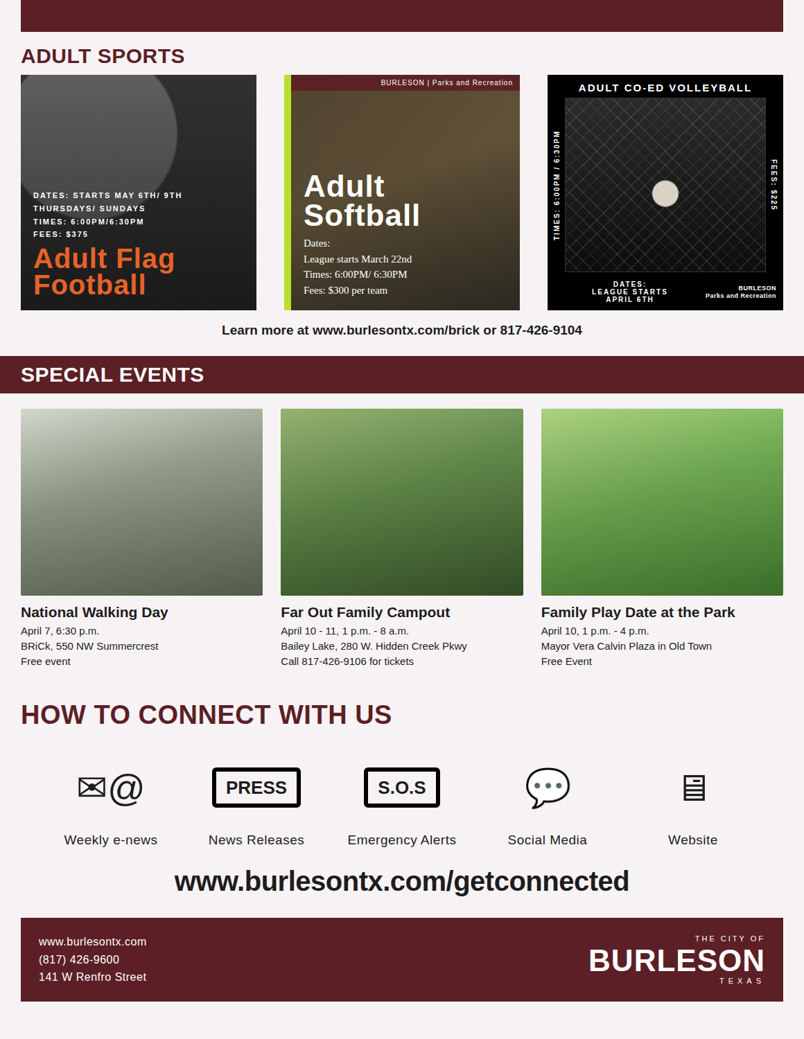Adult Sports
Dates: Starts May 6th/ 9th
Thursdays/ Sundays
Times: 6:00pm/6:30pm
Fees: $375
Adult Flag
Football
BURLESON | Parks and Recreation
Adult
Softball
Dates:
League starts March 22nd
Times: 6:00PM/ 6:30PM
Fees: $300 per team
ADULT CO-ED VOLLEYBALL
TIMES: 6:00PM / 6:30PM
FEES: $225
DATES:
LEAGUE STARTS
APRIL 6TH BURLESON
Parks and Recreation
Learn more at www.burlesontx.com/brick or 817-426-9104
Special Events
National Walking Day
April 7, 6:30 p.m.
BRiCk, 550 NW Summercrest
Free event
Far Out Family Campout
April 10 - 11, 1 p.m. - 8 a.m.
Bailey Lake, 280 W. Hidden Creek Pkwy
Call 817-426-9106 for tickets
Family Play Date at the Park
April 10, 1 p.m. - 4 p.m.
Mayor Vera Calvin Plaza in Old Town
Free Event
How to Connect With Us
✉@
Weekly e-news
PRESS
News Releases
S.O.S
Emergency Alerts
💬
Social Media
🖥
Website
www.burlesontx.com/getconnected
www.burlesontx.com
(817) 426-9600
141 W Renfro Street
THE CITY OF BURLESON TEXAS